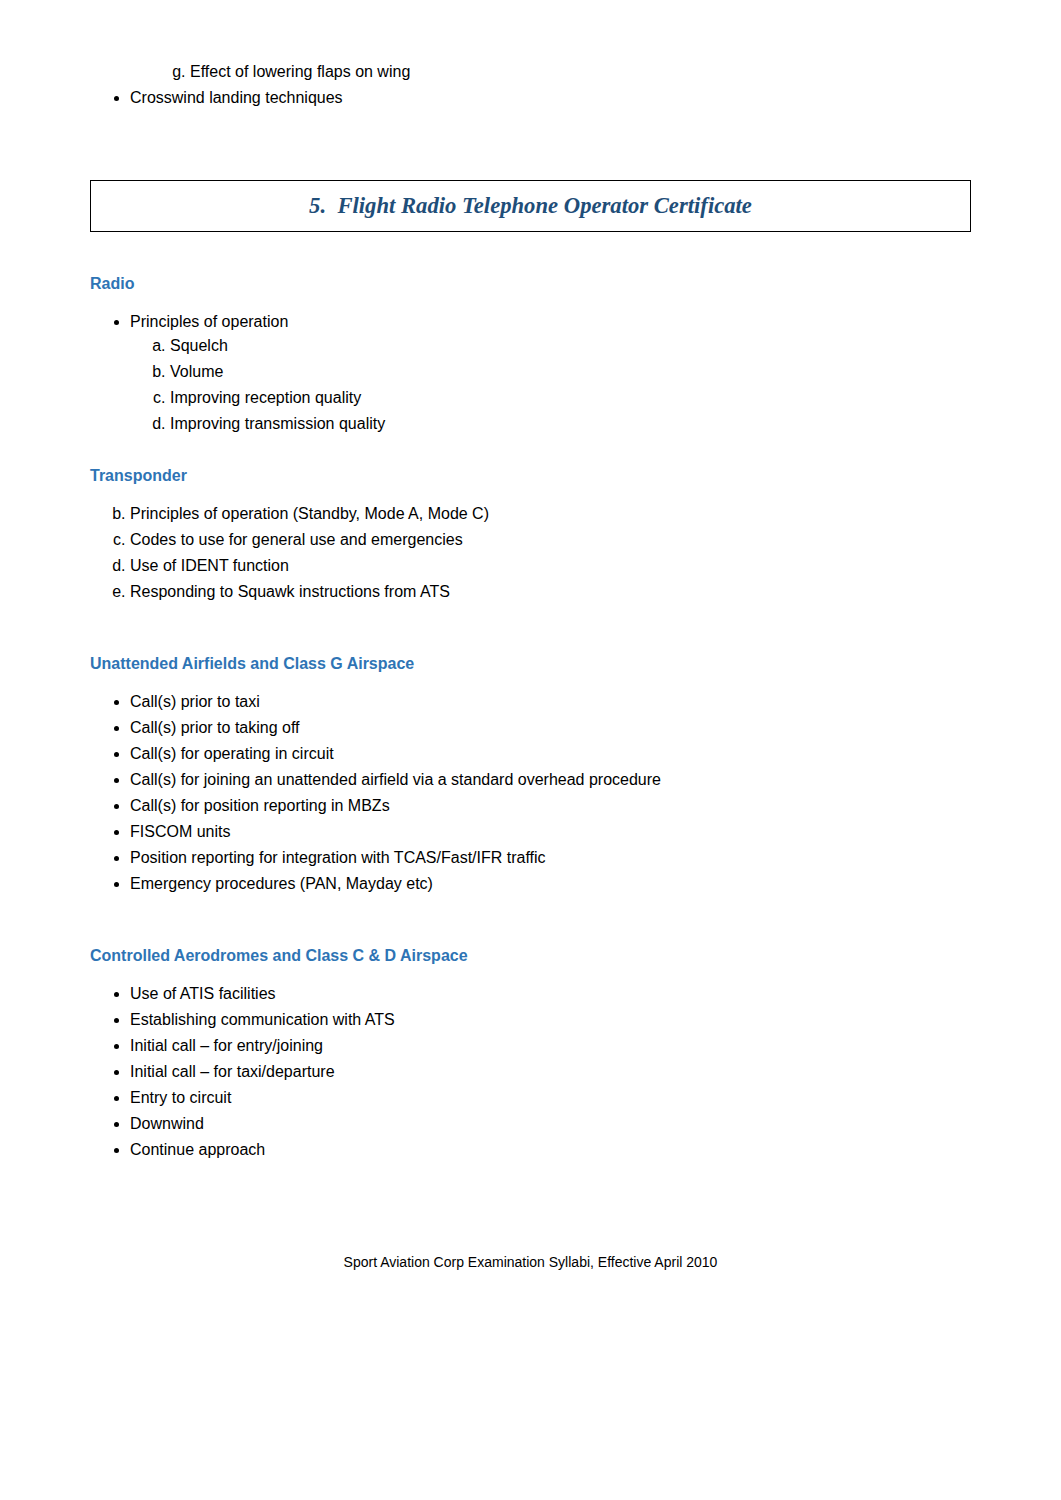Effect of lowering flaps on wing
Crosswind landing techniques
5. Flight Radio Telephone Operator Certificate
Radio
Principles of operation
Squelch
Volume
Improving reception quality
Improving transmission quality
Transponder
Principles of operation (Standby, Mode A, Mode C)
Codes to use for general use and emergencies
Use of IDENT function
Responding to Squawk instructions from ATS
Unattended Airfields and Class G Airspace
Call(s) prior to taxi
Call(s) prior to taking off
Call(s) for operating in circuit
Call(s) for joining an unattended airfield via a standard overhead procedure
Call(s) for position reporting in MBZs
FISCOM units
Position reporting for integration with TCAS/Fast/IFR traffic
Emergency procedures (PAN, Mayday etc)
Controlled Aerodromes and Class C & D Airspace
Use of ATIS facilities
Establishing communication with ATS
Initial call – for entry/joining
Initial call – for taxi/departure
Entry to circuit
Downwind
Continue approach
Sport Aviation Corp Examination Syllabi, Effective April 2010